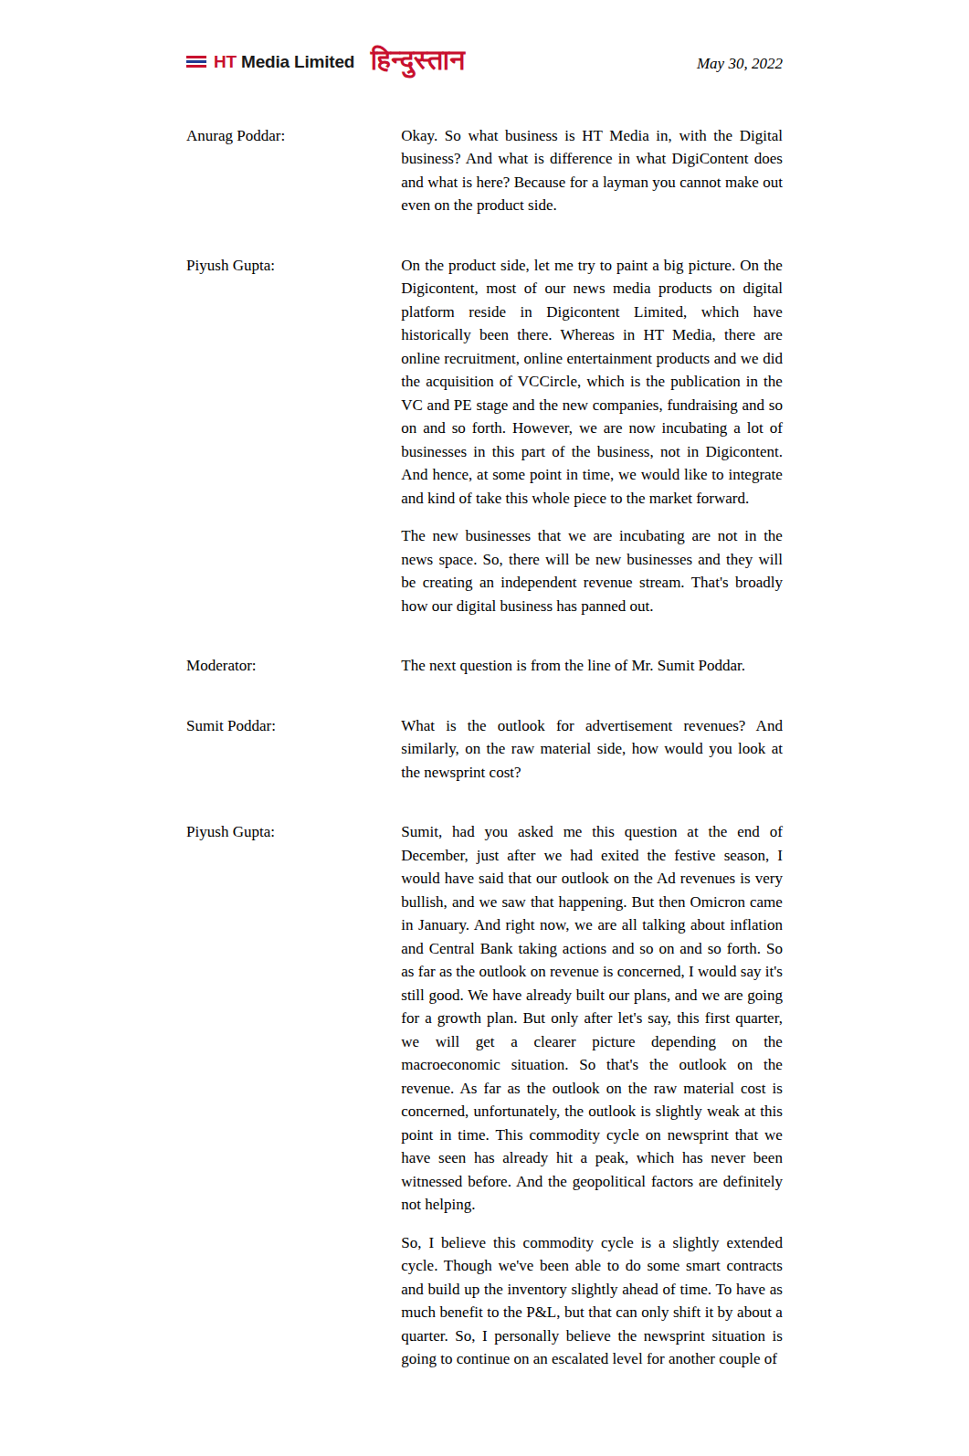HT Media Limited
हिन्दुस्तान
May 30, 2022
Anurag Poddar:
Okay. So what business is HT Media in, with the Digital business? And what is difference in what DigiContent does and what is here? Because for a layman you cannot make out even on the product side.
Piyush Gupta:
On the product side, let me try to paint a big picture. On the Digicontent, most of our news media products on digital platform reside in Digicontent Limited, which have historically been there. Whereas in HT Media, there are online recruitment, online entertainment products and we did the acquisition of VCCircle, which is the publication in the VC and PE stage and the new companies, fundraising and so on and so forth. However, we are now incubating a lot of businesses in this part of the business, not in Digicontent. And hence, at some point in time, we would like to integrate and kind of take this whole piece to the market forward.
The new businesses that we are incubating are not in the news space. So, there will be new businesses and they will be creating an independent revenue stream. That's broadly how our digital business has panned out.
Moderator:
The next question is from the line of Mr. Sumit Poddar.
Sumit Poddar:
What is the outlook for advertisement revenues? And similarly, on the raw material side, how would you look at the newsprint cost?
Piyush Gupta:
Sumit, had you asked me this question at the end of December, just after we had exited the festive season, I would have said that our outlook on the Ad revenues is very bullish, and we saw that happening. But then Omicron came in January. And right now, we are all talking about inflation and Central Bank taking actions and so on and so forth. So as far as the outlook on revenue is concerned, I would say it's still good. We have already built our plans, and we are going for a growth plan. But only after let's say, this first quarter, we will get a clearer picture depending on the macroeconomic situation. So that's the outlook on the revenue. As far as the outlook on the raw material cost is concerned, unfortunately, the outlook is slightly weak at this point in time. This commodity cycle on newsprint that we have seen has already hit a peak, which has never been witnessed before. And the geopolitical factors are definitely not helping.
So, I believe this commodity cycle is a slightly extended cycle. Though we've been able to do some smart contracts and build up the inventory slightly ahead of time. To have as much benefit to the P&L, but that can only shift it by about a quarter. So, I personally believe the newsprint situation is going to continue on an escalated level for another couple of